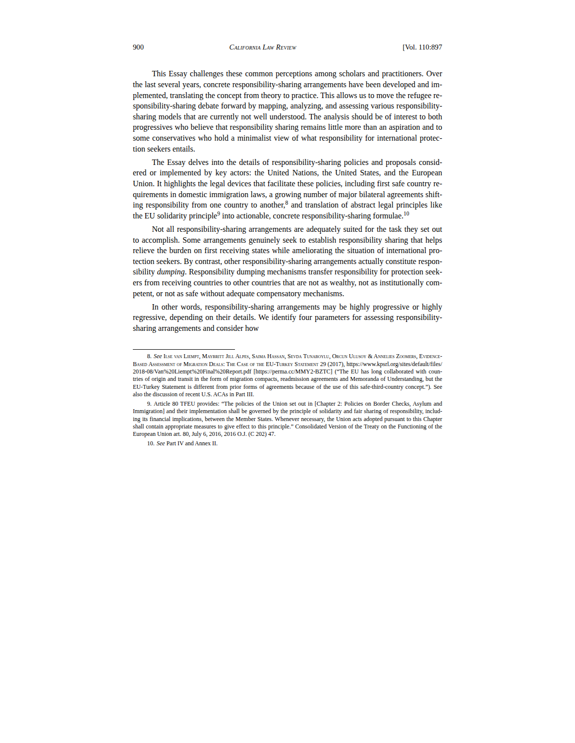900
California Law Review
[Vol. 110:897
This Essay challenges these common perceptions among scholars and practitioners. Over the last several years, concrete responsibility-sharing arrangements have been developed and implemented, translating the concept from theory to practice. This allows us to move the refugee responsibility-sharing debate forward by mapping, analyzing, and assessing various responsibility-sharing models that are currently not well understood. The analysis should be of interest to both progressives who believe that responsibility sharing remains little more than an aspiration and to some conservatives who hold a minimalist view of what responsibility for international protection seekers entails.
The Essay delves into the details of responsibility-sharing policies and proposals considered or implemented by key actors: the United Nations, the United States, and the European Union. It highlights the legal devices that facilitate these policies, including first safe country requirements in domestic immigration laws, a growing number of major bilateral agreements shifting responsibility from one country to another,8 and translation of abstract legal principles like the EU solidarity principle9 into actionable, concrete responsibility-sharing formulae.10
Not all responsibility-sharing arrangements are adequately suited for the task they set out to accomplish. Some arrangements genuinely seek to establish responsibility sharing that helps relieve the burden on first receiving states while ameliorating the situation of international protection seekers. By contrast, other responsibility-sharing arrangements actually constitute responsibility dumping. Responsibility dumping mechanisms transfer responsibility for protection seekers from receiving countries to other countries that are not as wealthy, not as institutionally competent, or not as safe without adequate compensatory mechanisms.
In other words, responsibility-sharing arrangements may be highly progressive or highly regressive, depending on their details. We identify four parameters for assessing responsibility-sharing arrangements and consider how
8. See Ilse van Liempt, Maybritt Jill Alpes, Saima Hassan, Sevda Tunaboylu, Orcun Ulusoy & Annelies Zoomers, Evidence-Based Assessment of Migration Deals: The Case of the EU-Turkey Statement 29 (2017), https://www.kpsrl.org/sites/default/files/2018-08/Van%20Liempt%20Final%20Report.pdf [https://perma.cc/MMY2-BZTC] (“The EU has long collaborated with countries of origin and transit in the form of migration compacts, readmission agreements and Memoranda of Understanding, but the EU-Turkey Statement is different from prior forms of agreements because of the use of this safe-third-country concept.”). See also the discussion of recent U.S. ACAs in Part III.
9. Article 80 TFEU provides: “The policies of the Union set out in [Chapter 2: Policies on Border Checks, Asylum and Immigration] and their implementation shall be governed by the principle of solidarity and fair sharing of responsibility, including its financial implications, between the Member States. Whenever necessary, the Union acts adopted pursuant to this Chapter shall contain appropriate measures to give effect to this principle.” Consolidated Version of the Treaty on the Functioning of the European Union art. 80, July 6, 2016, 2016 O.J. (C 202) 47.
10. See Part IV and Annex II.